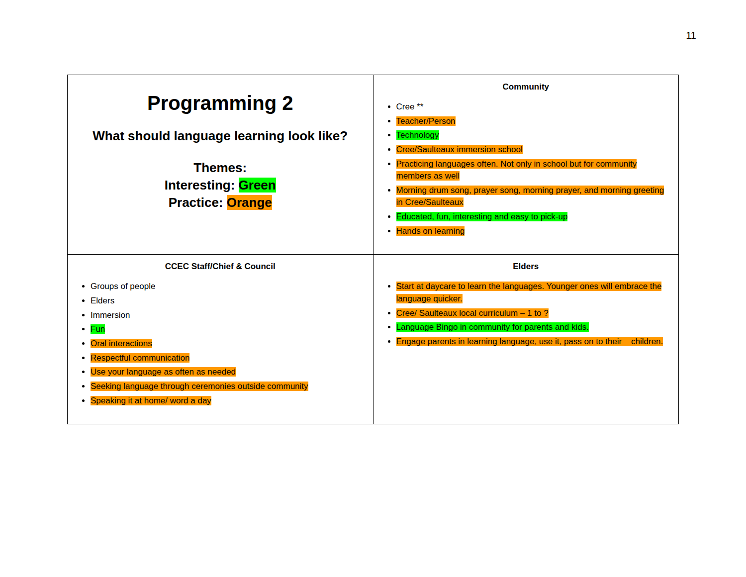11
| Programming 2 What should language learning look like? Themes: Interesting: Green Practice: Orange | Community Cree ** Teacher/Person Technology Cree/Saulteaux immersion school Practicing languages often. Not only in school but for community members as well Morning drum song, prayer song, morning prayer, and morning greeting in Cree/Saulteaux Educated, fun, interesting and easy to pick-up Hands on learning |
| CCEC Staff/Chief & Council Groups of people Elders Immersion Fun Oral interactions Respectful communication Use your language as often as needed Seeking language through ceremonies outside community Speaking it at home/ word a day | Elders Start at daycare to learn the languages. Younger ones will embrace the language quicker. Cree/ Saulteaux local curriculum – 1 to ? Language Bingo in community for parents and kids. Engage parents in learning language, use it, pass on to their children. |